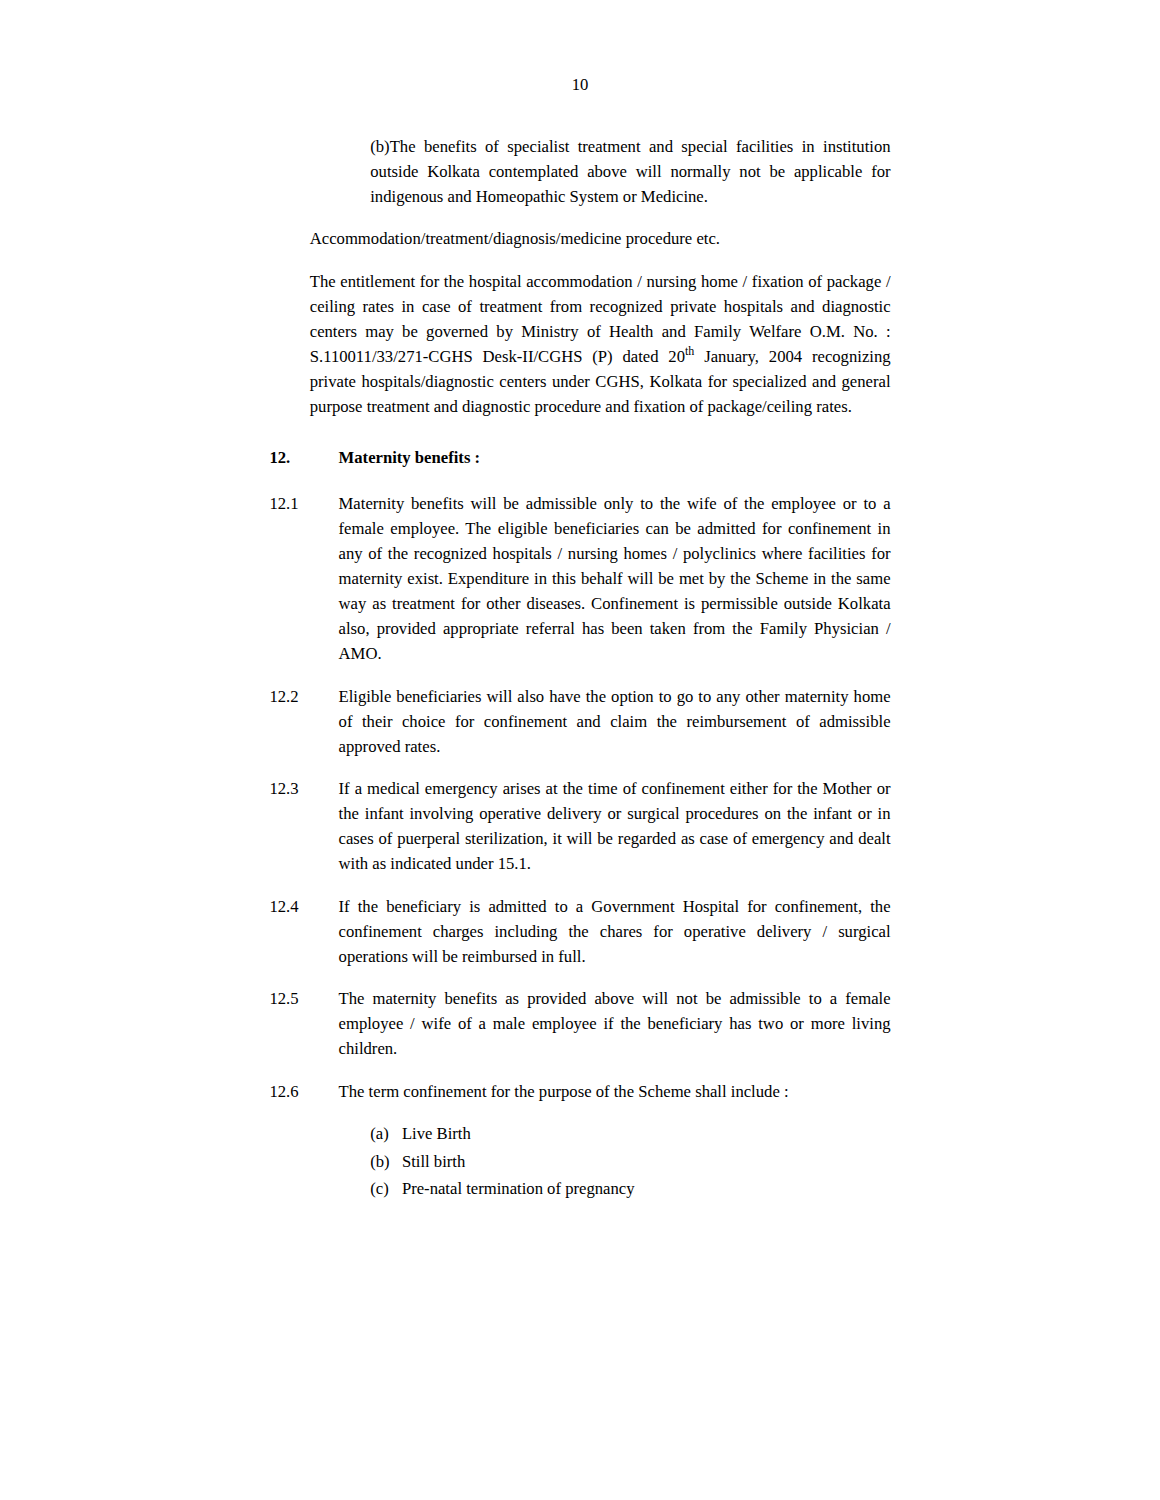10
(b)The benefits of specialist treatment and special facilities in institution outside Kolkata contemplated above will normally not be applicable for indigenous and Homeopathic System or Medicine.
Accommodation/treatment/diagnosis/medicine procedure etc.
The entitlement for the hospital accommodation / nursing home / fixation of package / ceiling rates in case of treatment from recognized private hospitals and diagnostic centers may be governed by Ministry of Health and Family Welfare O.M. No. : S.110011/33/271-CGHS Desk-II/CGHS (P) dated 20th January, 2004 recognizing private hospitals/diagnostic centers under CGHS, Kolkata for specialized and general purpose treatment and diagnostic procedure and fixation of package/ceiling rates.
12. Maternity benefits :
12.1 Maternity benefits will be admissible only to the wife of the employee or to a female employee. The eligible beneficiaries can be admitted for confinement in any of the recognized hospitals / nursing homes / polyclinics where facilities for maternity exist. Expenditure in this behalf will be met by the Scheme in the same way as treatment for other diseases. Confinement is permissible outside Kolkata also, provided appropriate referral has been taken from the Family Physician / AMO.
12.2 Eligible beneficiaries will also have the option to go to any other maternity home of their choice for confinement and claim the reimbursement of admissible approved rates.
12.3 If a medical emergency arises at the time of confinement either for the Mother or the infant involving operative delivery or surgical procedures on the infant or in cases of puerperal sterilization, it will be regarded as case of emergency and dealt with as indicated under 15.1.
12.4 If the beneficiary is admitted to a Government Hospital for confinement, the confinement charges including the chares for operative delivery / surgical operations will be reimbursed in full.
12.5 The maternity benefits as provided above will not be admissible to a female employee / wife of a male employee if the beneficiary has two or more living children.
12.6 The term confinement for the purpose of the Scheme shall include :
(a) Live Birth
(b) Still birth
(c) Pre-natal termination of pregnancy